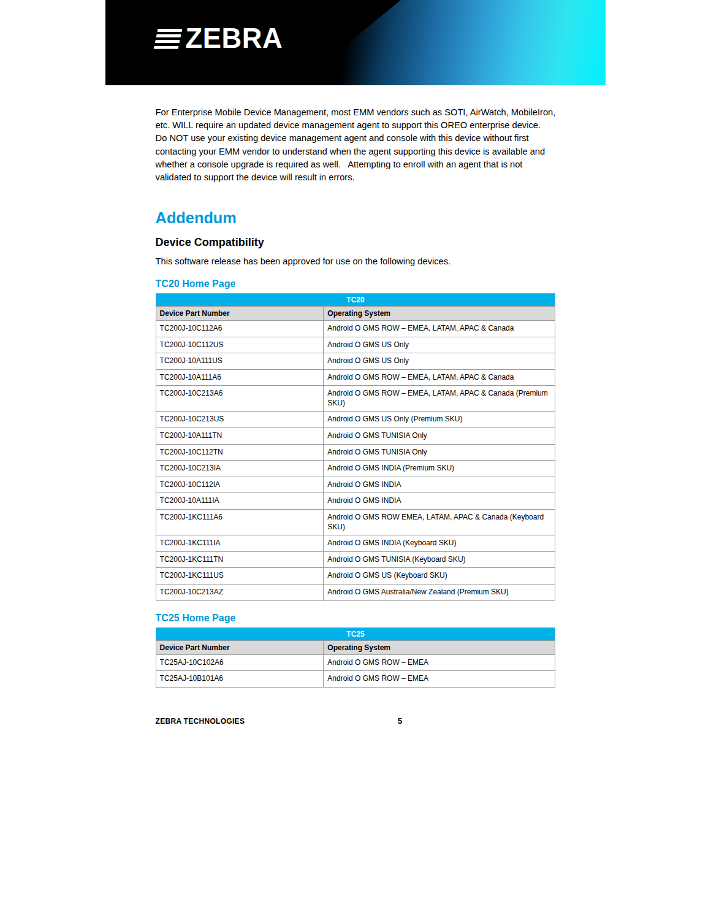ZEBRA
For Enterprise Mobile Device Management, most EMM vendors such as SOTI, AirWatch, MobileIron, etc. WILL require an updated device management agent to support this OREO enterprise device. Do NOT use your existing device management agent and console with this device without first contacting your EMM vendor to understand when the agent supporting this device is available and whether a console upgrade is required as well. Attempting to enroll with an agent that is not validated to support the device will result in errors.
Addendum
Device Compatibility
This software release has been approved for use on the following devices.
TC20 Home Page
| TC20 |
| --- |
| Device Part Number | Operating System |
| TC200J-10C112A6 | Android O GMS ROW – EMEA, LATAM, APAC & Canada |
| TC200J-10C112US | Android O GMS US Only |
| TC200J-10A111US | Android O GMS US Only |
| TC200J-10A111A6 | Android O GMS ROW – EMEA, LATAM, APAC & Canada |
| TC200J-10C213A6 | Android O GMS ROW – EMEA, LATAM, APAC & Canada (Premium SKU) |
| TC200J-10C213US | Android O GMS US Only (Premium SKU) |
| TC200J-10A111TN | Android O GMS TUNISIA Only |
| TC200J-10C112TN | Android O GMS TUNISIA Only |
| TC200J-10C213IA | Android O GMS INDIA (Premium SKU) |
| TC200J-10C112IA | Android O GMS INDIA |
| TC200J-10A111IA | Android O GMS INDIA |
| TC200J-1KC111A6 | Android O GMS ROW EMEA, LATAM, APAC & Canada (Keyboard SKU) |
| TC200J-1KC111IA | Android O GMS INDIA (Keyboard SKU) |
| TC200J-1KC111TN | Android O GMS TUNISIA (Keyboard SKU) |
| TC200J-1KC111US | Android O GMS US (Keyboard SKU) |
| TC200J-10C213AZ | Android O GMS Australia/New Zealand (Premium SKU) |
TC25 Home Page
| TC25 |
| --- |
| Device Part Number | Operating System |
| TC25AJ-10C102A6 | Android O GMS ROW – EMEA |
| TC25AJ-10B101A6 | Android O GMS ROW – EMEA |
ZEBRA TECHNOLOGIES 5